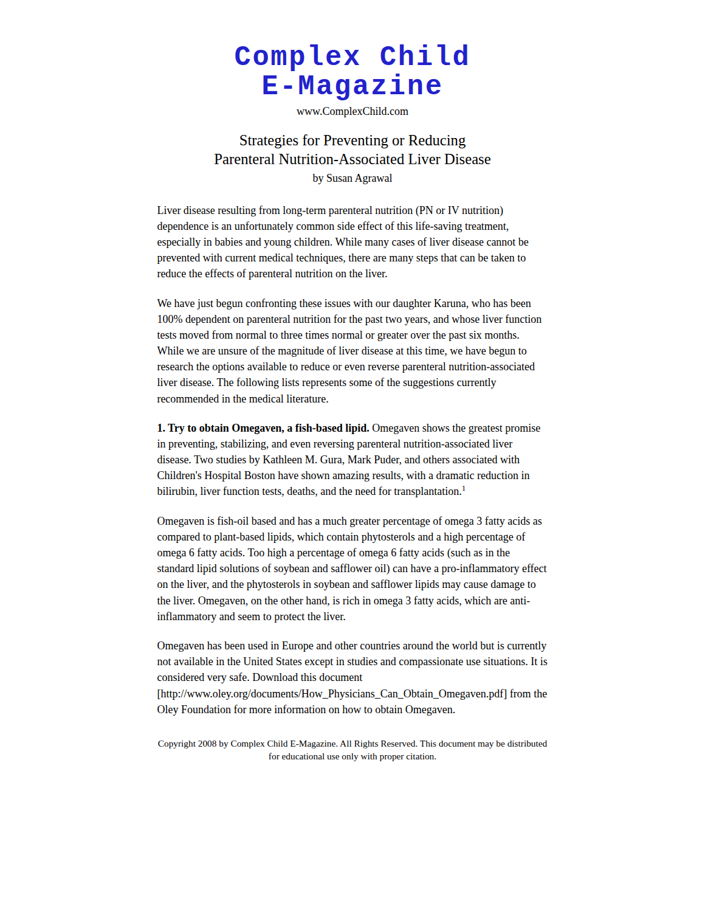Complex Child
E-Magazine
www.ComplexChild.com
Strategies for Preventing or Reducing
Parenteral Nutrition-Associated Liver Disease
by Susan Agrawal
Liver disease resulting from long-term parenteral nutrition (PN or IV nutrition) dependence is an unfortunately common side effect of this life-saving treatment, especially in babies and young children. While many cases of liver disease cannot be prevented with current medical techniques, there are many steps that can be taken to reduce the effects of parenteral nutrition on the liver.
We have just begun confronting these issues with our daughter Karuna, who has been 100% dependent on parenteral nutrition for the past two years, and whose liver function tests moved from normal to three times normal or greater over the past six months. While we are unsure of the magnitude of liver disease at this time, we have begun to research the options available to reduce or even reverse parenteral nutrition-associated liver disease. The following lists represents some of the suggestions currently recommended in the medical literature.
1. Try to obtain Omegaven, a fish-based lipid. Omegaven shows the greatest promise in preventing, stabilizing, and even reversing parenteral nutrition-associated liver disease. Two studies by Kathleen M. Gura, Mark Puder, and others associated with Children's Hospital Boston have shown amazing results, with a dramatic reduction in bilirubin, liver function tests, deaths, and the need for transplantation.1
Omegaven is fish-oil based and has a much greater percentage of omega 3 fatty acids as compared to plant-based lipids, which contain phytosterols and a high percentage of omega 6 fatty acids. Too high a percentage of omega 6 fatty acids (such as in the standard lipid solutions of soybean and safflower oil) can have a pro-inflammatory effect on the liver, and the phytosterols in soybean and safflower lipids may cause damage to the liver. Omegaven, on the other hand, is rich in omega 3 fatty acids, which are anti-inflammatory and seem to protect the liver.
Omegaven has been used in Europe and other countries around the world but is currently not available in the United States except in studies and compassionate use situations. It is considered very safe. Download this document [http://www.oley.org/documents/How_Physicians_Can_Obtain_Omegaven.pdf] from the Oley Foundation for more information on how to obtain Omegaven.
Copyright 2008 by Complex Child E-Magazine. All Rights Reserved. This document may be distributed for educational use only with proper citation.